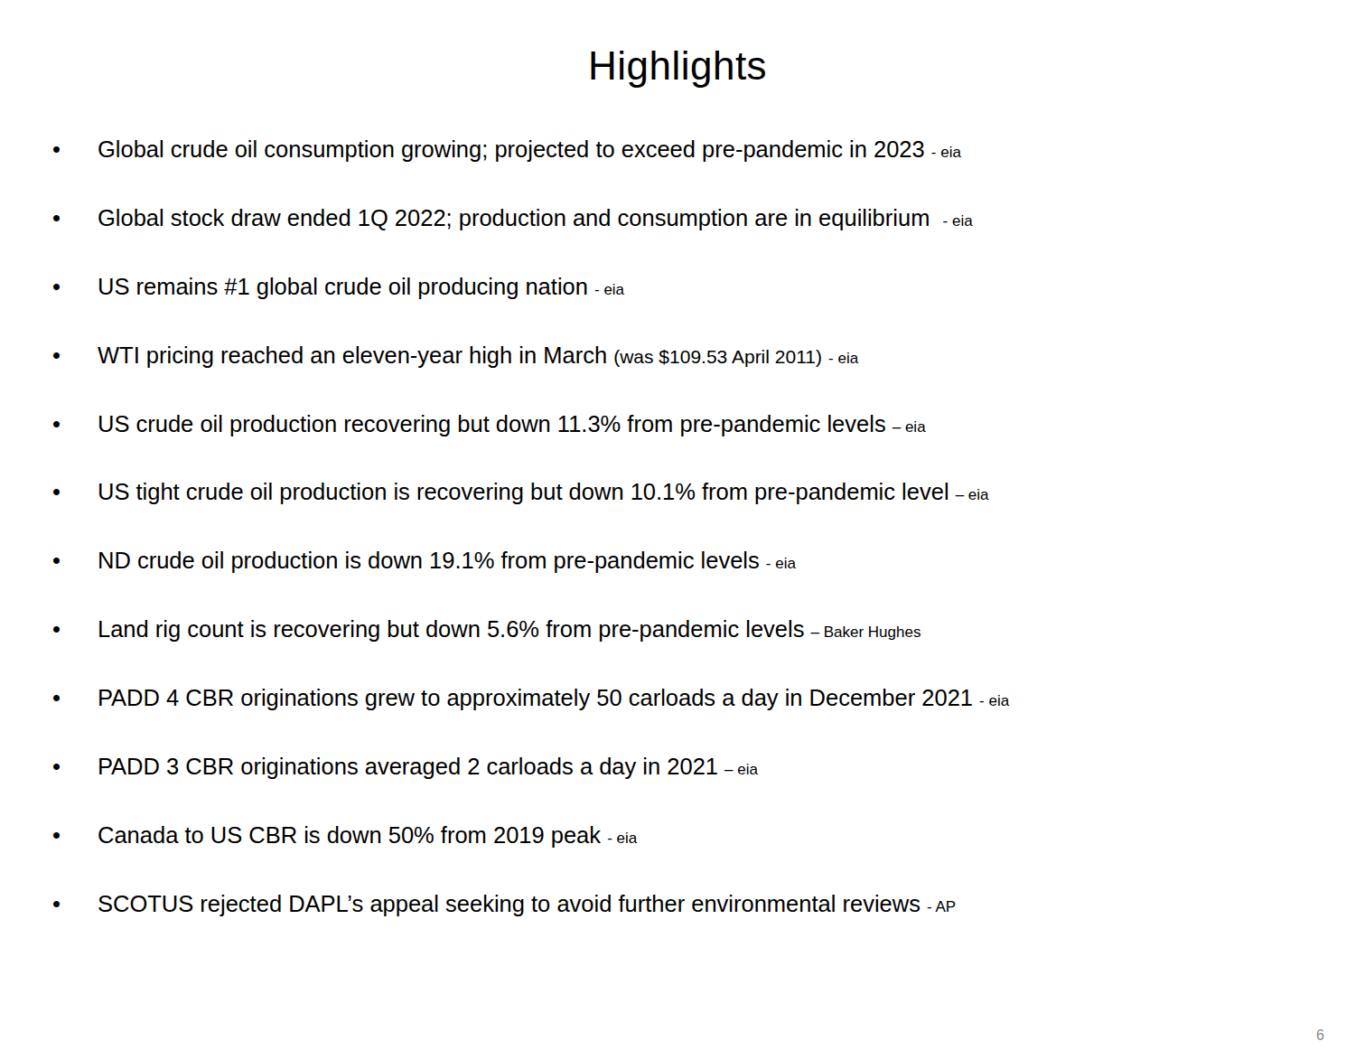Highlights
Global crude oil consumption growing; projected to exceed pre-pandemic in 2023 - eia
Global stock draw ended 1Q 2022; production and consumption are in equilibrium - eia
US remains #1 global crude oil producing nation - eia
WTI pricing reached an eleven-year high in March (was $109.53 April 2011) - eia
US crude oil production recovering but down 11.3% from pre-pandemic levels – eia
US tight crude oil production is recovering but down 10.1% from pre-pandemic level – eia
ND crude oil production is down 19.1% from pre-pandemic levels - eia
Land rig count is recovering but down 5.6% from pre-pandemic levels – Baker Hughes
PADD 4 CBR originations grew to approximately 50 carloads a day in December 2021 - eia
PADD 3 CBR originations averaged 2 carloads a day in 2021 – eia
Canada to US CBR is down 50% from 2019 peak - eia
SCOTUS rejected DAPL’s appeal seeking to avoid further environmental reviews - AP
6